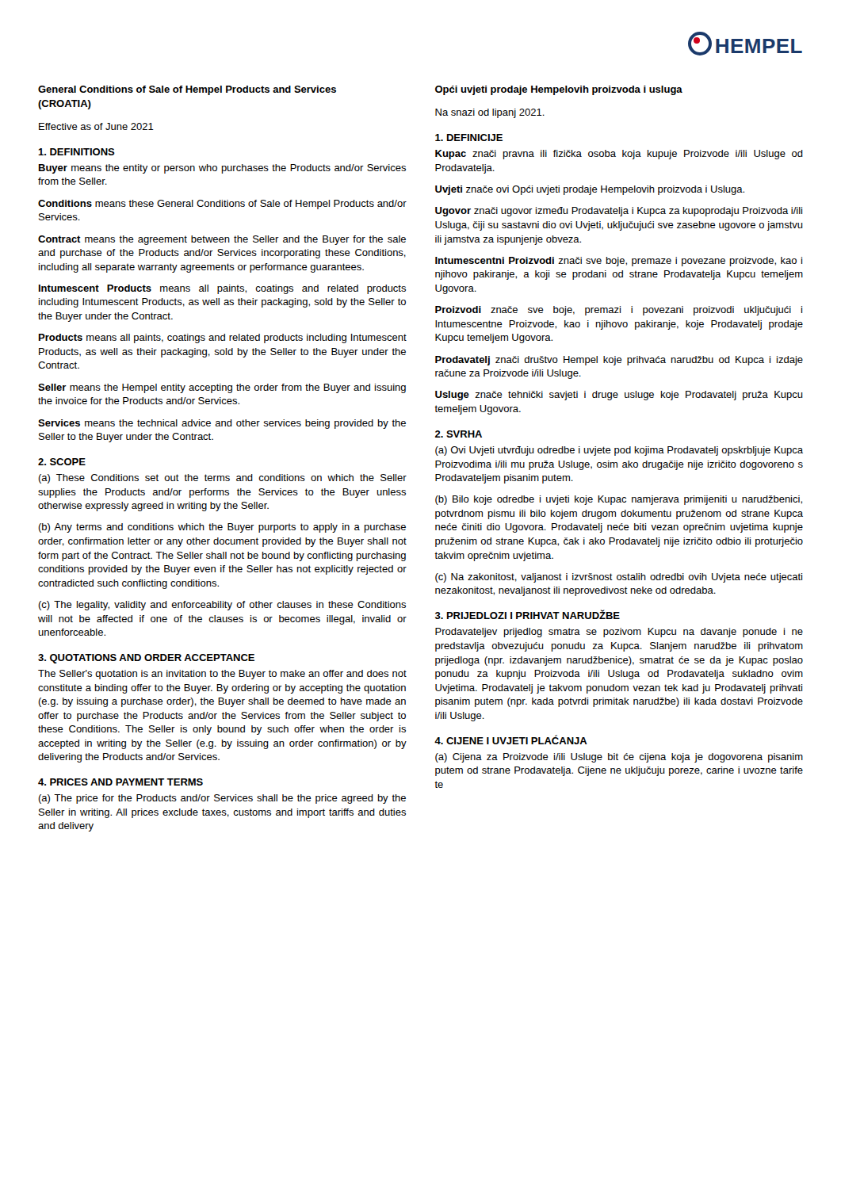HEMPEL
| General Conditions of Sale of Hempel Products and Services (CROATIA) Effective as of June 2021 1. DEFINITIONS Buyer means the entity or person who purchases the Products and/or Services from the Seller. Conditions means these General Conditions of Sale of Hempel Products and/or Services. Contract means the agreement between the Seller and the Buyer for the sale and purchase of the Products and/or Services incorporating these Conditions, including all separate warranty agreements or performance guarantees. Intumescent Products means all paints, coatings and related products including Intumescent Products, as well as their packaging, sold by the Seller to the Buyer under the Contract. Products means all paints, coatings and related products including Intumescent Products, as well as their packaging, sold by the Seller to the Buyer under the Contract. Seller means the Hempel entity accepting the order from the Buyer and issuing the invoice for the Products and/or Services. Services means the technical advice and other services being provided by the Seller to the Buyer under the Contract. 2. SCOPE (a) These Conditions set out the terms and conditions on which the Seller supplies the Products and/or performs the Services to the Buyer unless otherwise expressly agreed in writing by the Seller. (b) Any terms and conditions which the Buyer purports to apply in a purchase order, confirmation letter or any other document provided by the Buyer shall not form part of the Contract. The Seller shall not be bound by conflicting purchasing conditions provided by the Buyer even if the Seller has not explicitly rejected or contradicted such conflicting conditions. (c) The legality, validity and enforceability of other clauses in these Conditions will not be affected if one of the clauses is or becomes illegal, invalid or unenforceable. 3. QUOTATIONS AND ORDER ACCEPTANCE The Seller's quotation is an invitation to the Buyer to make an offer and does not constitute a binding offer to the Buyer. By ordering or by accepting the quotation (e.g. by issuing a purchase order), the Buyer shall be deemed to have made an offer to purchase the Products and/or the Services from the Seller subject to these Conditions. The Seller is only bound by such offer when the order is accepted in writing by the Seller (e.g. by issuing an order confirmation) or by delivering the Products and/or Services. 4. PRICES AND PAYMENT TERMS (a) The price for the Products and/or Services shall be the price agreed by the Seller in writing. All prices exclude taxes, customs and import tariffs and duties and delivery | Opći uvjeti prodaje Hempelovih proizvoda i usluga Na snazi od lipanj 2021. 1. DEFINICIJE Kupac znači pravna ili fizička osoba koja kupuje Proizvode i/ili Usluge od Prodavatelja. Uvjeti znače ovi Opći uvjeti prodaje Hempelovih proizvoda i Usluga. Ugovor znači ugovor između Prodavatelja i Kupca za kupoprodaju Proizvoda i/ili Usluga, čiji su sastavni dio ovi Uvjeti, uključujući sve zasebne ugovore o jamstvu ili jamstva za ispunjenje obveza. Intumescentni Proizvodi znači sve boje, premaze i povezane proizvode, kao i njihovo pakiranje, a koji se prodani od strane Prodavatelja Kupcu temeljem Ugovora. Proizvodi znače sve boje, premazi i povezani proizvodi uključujući i Intumescentne Proizvode, kao i njihovo pakiranje, koje Prodavatelj prodaje Kupcu temeljem Ugovora. Prodavatelj znači društvo Hempel koje prihvaća narudžbu od Kupca i izdaje račune za Proizvode i/ili Usluge. Usluge znače tehnički savjeti i druge usluge koje Prodavatelj pruža Kupcu temeljem Ugovora. 2. SVRHA (a) Ovi Uvjeti utvrđuju odredbe i uvjete pod kojima Prodavatelj opskrbljuje Kupca Proizvodima i/ili mu pruža Usluge, osim ako drugačije nije izričito dogovoreno s Prodavateljem pisanim putem. (b) Bilo koje odredbe i uvjeti koje Kupac namjerava primijeniti u narudžbenici, potvrdnom pismu ili bilo kojem drugom dokumentu pruženom od strane Kupca neće činiti dio Ugovora. Prodavatelj neće biti vezan oprečnim uvjetima kupnje pruženim od strane Kupca, čak i ako Prodavatelj nije izričito odbio ili proturječio takvim oprečnim uvjetima. (c) Na zakonitost, valjanost i izvršnost ostalih odredbi ovih Uvjeta neće utjecati nezakonitost, nevaljanost ili neprovedivost neke od odredaba. 3. PRIJEDLOZI I PRIHVAT NARUDŽBE Prodavateljev prijedlog smatra se pozivom Kupcu na davanje ponude i ne predstavlja obvezujuću ponudu za Kupca. Slanjem narudžbe ili prihvatom prijedloga (npr. izdavanjem narudžbenice), smatrat će se da je Kupac poslao ponudu za kupnju Proizvoda i/ili Usluga od Prodavatelja sukladno ovim Uvjetima. Prodavatelj je takvom ponudom vezan tek kad ju Prodavatelj prihvati pisanim putem (npr. kada potvrdi primitak narudžbe) ili kada dostavi Proizvode i/ili Usluge. 4. CIJENE I UVJETI PLAĆANJA (a) Cijena za Proizvode i/ili Usluge bit će cijena koja je dogovorena pisanim putem od strane Prodavatelja. Cijene ne uključuju poreze, carine i uvozne tarife te |